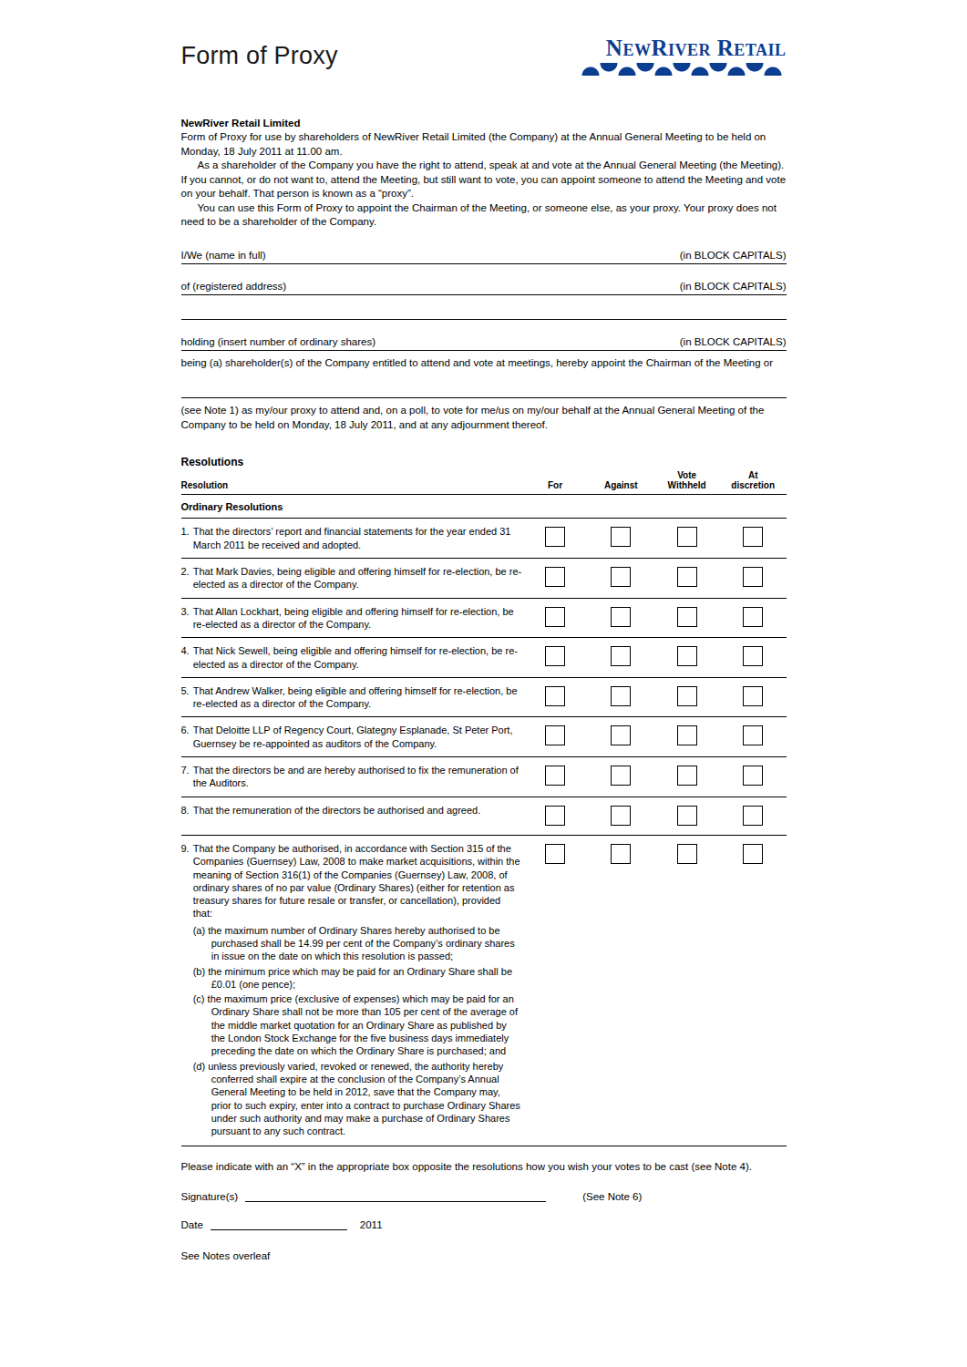Form of Proxy
NEWRIVER RETAIL
NewRiver Retail Limited
Form of Proxy for use by shareholders of NewRiver Retail Limited (the Company) at the Annual General Meeting to be held on Monday, 18 July 2011 at 11.00 am.
As a shareholder of the Company you have the right to attend, speak at and vote at the Annual General Meeting (the Meeting). If you cannot, or do not want to, attend the Meeting, but still want to vote, you can appoint someone to attend the Meeting and vote on your behalf. That person is known as a “proxy”.
You can use this Form of Proxy to appoint the Chairman of the Meeting, or someone else, as your proxy. Your proxy does not need to be a shareholder of the Company.
I/We (name in full) (in BLOCK CAPITALS)
of (registered address) (in BLOCK CAPITALS)
holding (insert number of ordinary shares) (in BLOCK CAPITALS)
being (a) shareholder(s) of the Company entitled to attend and vote at meetings, hereby appoint the Chairman of the Meeting or
(see Note 1) as my/our proxy to attend and, on a poll, to vote for me/us on my/our behalf at the Annual General Meeting of the Company to be held on Monday, 18 July 2011, and at any adjournment thereof.
Resolutions
| Resolution | For | Against | Vote Withheld | At discretion |
| --- | --- | --- | --- | --- |
| Ordinary Resolutions |
| 1. | That the directors’ report and financial statements for the year ended 31 March 2011 be received and adopted. | | | | |
| 2. | That Mark Davies, being eligible and offering himself for re-election, be re-elected as a director of the Company. | | | | |
| 3. | That Allan Lockhart, being eligible and offering himself for re-election, be re-elected as a director of the Company. | | | | |
| 4. | That Nick Sewell, being eligible and offering himself for re-election, be re-elected as a director of the Company. | | | | |
| 5. | That Andrew Walker, being eligible and offering himself for re-election, be re-elected as a director of the Company. | | | | |
| 6. | That Deloitte LLP of Regency Court, Glategny Esplanade, St Peter Port, Guernsey be re-appointed as auditors of the Company. | | | | |
| 7. | That the directors be and are hereby authorised to fix the remuneration of the Auditors. | | | | |
| 8. | That the remuneration of the directors be authorised and agreed. | | | | |
| 9. | That the Company be authorised, in accordance with Section 315 of the Companies (Guernsey) Law, 2008 to make market acquisitions, within the meaning of Section 316(1) of the Companies (Guernsey) Law, 2008, of ordinary shares of no par value (Ordinary Shares) (either for retention as treasury shares for future resale or transfer, or cancellation), provided that: (a) the maximum number of Ordinary Shares hereby authorised to be purchased shall be 14.99 per cent of the Company’s ordinary shares in issue on the date on which this resolution is passed; (b) the minimum price which may be paid for an Ordinary Share shall be £0.01 (one pence); (c) the maximum price (exclusive of expenses) which may be paid for an Ordinary Share shall not be more than 105 per cent of the average of the middle market quotation for an Ordinary Share as published by the London Stock Exchange for the five business days immediately preceding the date on which the Ordinary Share is purchased; and (d) unless previously varied, revoked or renewed, the authority hereby conferred shall expire at the conclusion of the Company’s Annual General Meeting to be held in 2012, save that the Company may, prior to such expiry, enter into a contract to purchase Ordinary Shares under such authority and may make a purchase of Ordinary Shares pursuant to any such contract. | | | | |
Please indicate with an “X” in the appropriate box opposite the resolutions how you wish your votes to be cast (see Note 4).
Signature(s) (See Note 6)
Date 2011
See Notes overleaf